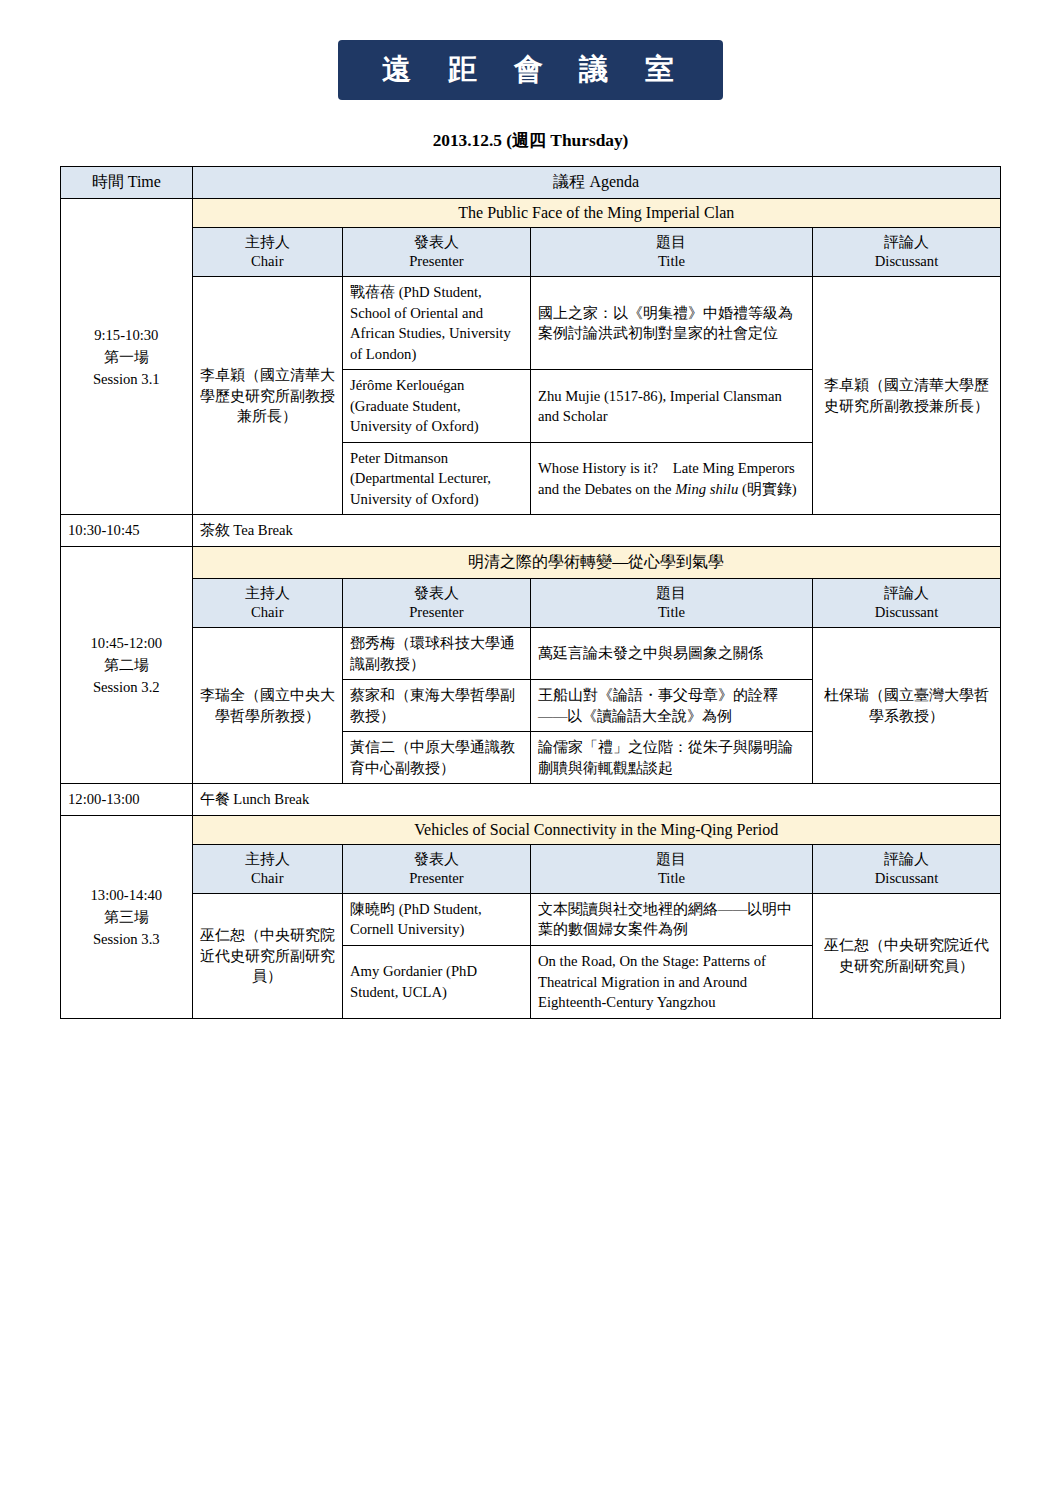遠 距 會 議 室
2013.12.5 (週四 Thursday)
| 時間 Time | 議程 Agenda |
| --- | --- |
| 9:15-10:30 第一場 Session 3.1 | The Public Face of the Ming Imperial Clan |
| 主持人 Chair | 發表人 Presenter | 題目 Title | 評論人 Discussant |
| 李卓穎（國立清華大學歷史研究所副教授兼所長） | 戰蓓蓓 (PhD Student, School of Oriental and African Studies, University of London) | 國上之家：以《明集禮》中婚禮等級為案例討論洪武初制對皇家的社會定位 | 李卓穎（國立清華大學歷史研究所副教授兼所長） |
| Jérôme Kerlouégan (Graduate Student, University of Oxford) | Zhu Mujie (1517-86), Imperial Clansman and Scholar |
| Peter Ditmanson (Departmental Lecturer, University of Oxford) | Whose History is it? Late Ming Emperors and the Debates on the Ming shilu (明實錄) |
| 10:30-10:45 | 茶敘 Tea Break |
| 10:45-12:00 第二場 Session 3.2 | 明清之際的學術轉變—從心學到氣學 |
| 主持人 Chair | 發表人 Presenter | 題目 Title | 評論人 Discussant |
| 李瑞全（國立中央大學哲學所教授） | 鄧秀梅（環球科技大學通識副教授） | 萬廷言論未發之中與易圖象之關係 | 杜保瑞（國立臺灣大學哲學系教授） |
| 蔡家和（東海大學哲學副教授） | 王船山對《論語・事父母章》的詮釋——以《讀論語大全說》為例 |
| 黃信二（中原大學通識教育中心副教授） | 論儒家「禮」之位階：從朱子與陽明論蒯聵與衛輒觀點談起 |
| 12:00-13:00 | 午餐 Lunch Break |
| 13:00-14:40 第三場 Session 3.3 | Vehicles of Social Connectivity in the Ming-Qing Period |
| 主持人 Chair | 發表人 Presenter | 題目 Title | 評論人 Discussant |
| 巫仁恕（中央研究院近代史研究所副研究員） | 陳曉昀 (PhD Student, Cornell University) | 文本閱讀與社交地裡的網絡——以明中葉的數個婦女案件為例 | 巫仁恕（中央研究院近代史研究所副研究員） |
| Amy Gordanier (PhD Student, UCLA) | On the Road, On the Stage: Patterns of Theatrical Migration in and Around Eighteenth-Century Yangzhou |